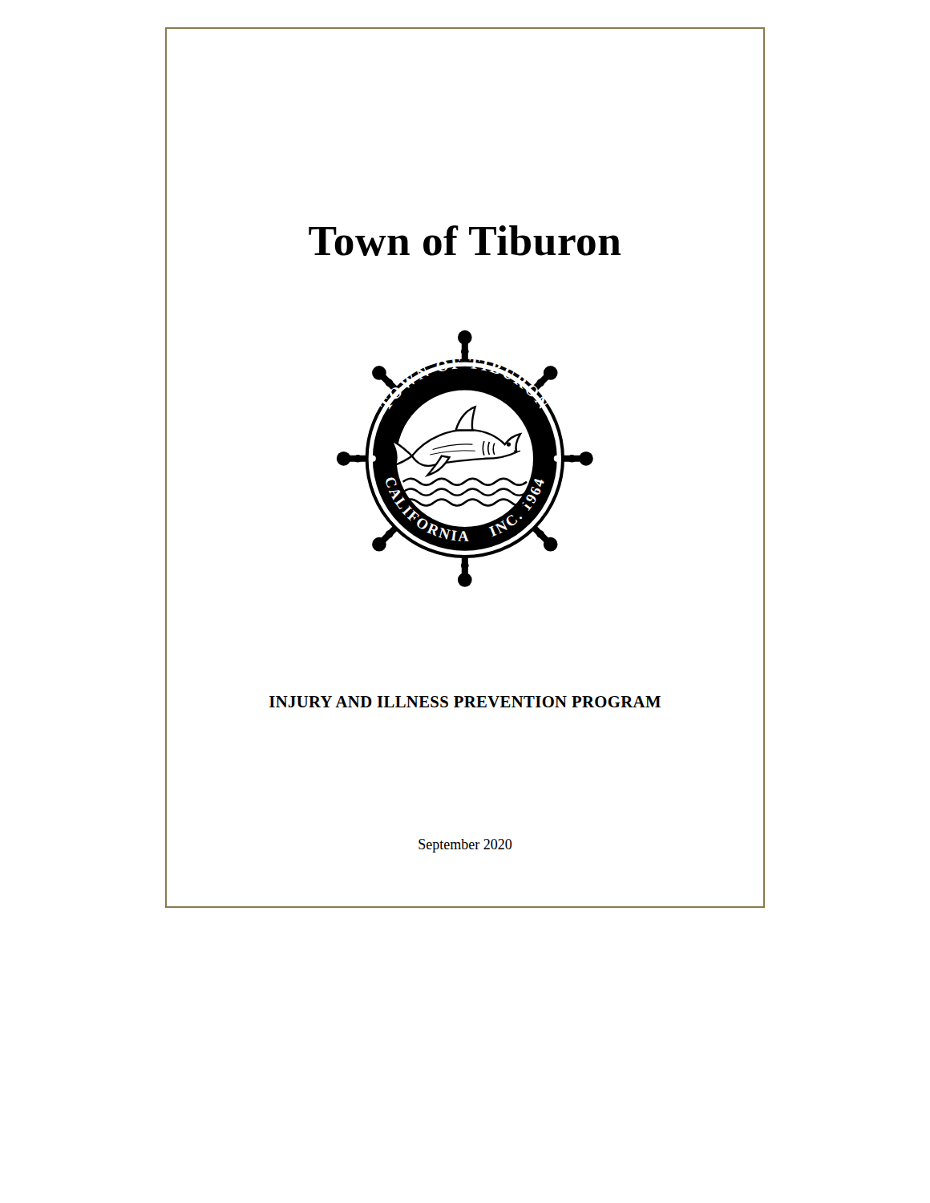Town of Tiburon
Town of Tiburon, California — Inc. 1964 TOWN OF TIBURON CALIFORNIA INC. 1964
INJURY AND ILLNESS PREVENTION PROGRAM
September 2020